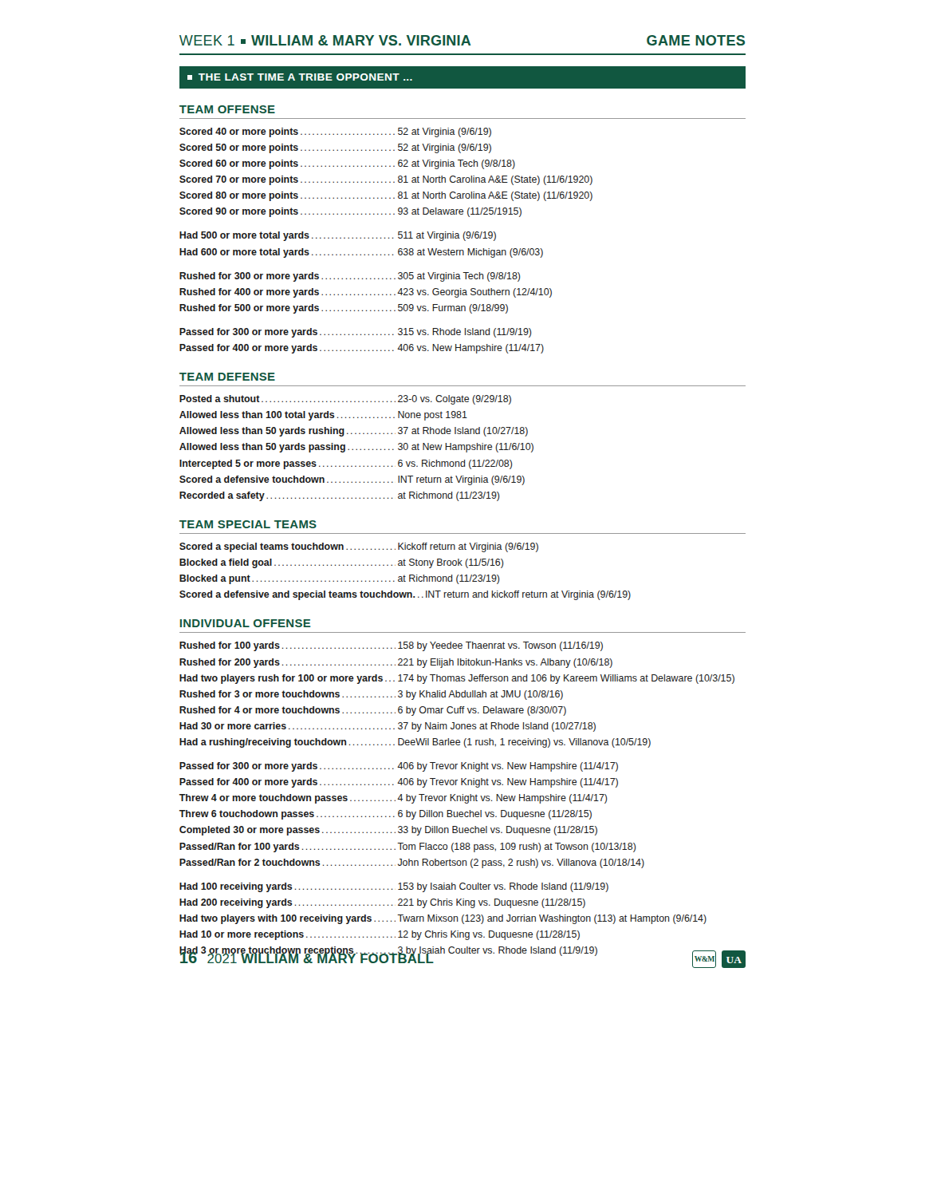WEEK 1 WILLIAM & MARY VS. VIRGINIA
GAME NOTES
THE LAST TIME A TRIBE OPPONENT ...
TEAM OFFENSE
Scored 40 or more points.................................................................................................................. 52 at Virginia (9/6/19)
Scored 50 or more points.................................................................................................................. 52 at Virginia (9/6/19)
Scored 60 or more points.................................................................................................................. 62 at Virginia Tech (9/8/18)
Scored 70 or more points.................................................................................................................. 81 at North Carolina A&E (State) (11/6/1920)
Scored 80 or more points.................................................................................................................. 81 at North Carolina A&E (State) (11/6/1920)
Scored 90 or more points.................................................................................................................. 93 at Delaware (11/25/1915)
.
Had 500 or more total yards.................................................................................................................. 511 at Virginia (9/6/19)
Had 600 or more total yards.................................................................................................................. 638 at Western Michigan (9/6/03)
.
Rushed for 300 or more yards.................................................................................................................. 305 at Virginia Tech (9/8/18)
Rushed for 400 or more yards.................................................................................................................. 423 vs. Georgia Southern (12/4/10)
Rushed for 500 or more yards.................................................................................................................. 509 vs. Furman (9/18/99)
.
Passed for 300 or more yards.................................................................................................................. 315 vs. Rhode Island (11/9/19)
Passed for 400 or more yards.................................................................................................................. 406 vs. New Hampshire (11/4/17)
TEAM DEFENSE
Posted a shutout.................................................................................................................. 23-0 vs. Colgate (9/29/18)
Allowed less than 100 total yards.................................................................................................................. None post 1981
Allowed less than 50 yards rushing.................................................................................................................. 37 at Rhode Island (10/27/18)
Allowed less than 50 yards passing.................................................................................................................. 30 at New Hampshire (11/6/10)
Intercepted 5 or more passes.................................................................................................................. 6 vs. Richmond (11/22/08)
Scored a defensive touchdown.................................................................................................................. INT return at Virginia (9/6/19)
Recorded a safety.................................................................................................................. at Richmond (11/23/19)
TEAM SPECIAL TEAMS
Scored a special teams touchdown.................................................................................................................. Kickoff return at Virginia (9/6/19)
Blocked a field goal.................................................................................................................. at Stony Brook (11/5/16)
Blocked a punt.................................................................................................................. at Richmond (11/23/19)
Scored a defensive and special teams touchdown................................................................................................................... INT return and kickoff return at Virginia (9/6/19)
INDIVIDUAL OFFENSE
Rushed for 100 yards.................................................................................................................. 158 by Yeedee Thaenrat vs. Towson (11/16/19)
Rushed for 200 yards.................................................................................................................. 221 by Elijah Ibitokun-Hanks vs. Albany (10/6/18)
Had two players rush for 100 or more yards.................................................................................................................. 174 by Thomas Jefferson and 106 by Kareem Williams at Delaware (10/3/15)
Rushed for 3 or more touchdowns.................................................................................................................. 3 by Khalid Abdullah at JMU (10/8/16)
Rushed for 4 or more touchdowns.................................................................................................................. 6 by Omar Cuff vs. Delaware (8/30/07)
Had 30 or more carries.................................................................................................................. 37 by Naim Jones at Rhode Island (10/27/18)
Had a rushing/receiving touchdown.................................................................................................................. DeeWil Barlee (1 rush, 1 receiving) vs. Villanova (10/5/19)
.
Passed for 300 or more yards.................................................................................................................. 406 by Trevor Knight vs. New Hampshire (11/4/17)
Passed for 400 or more yards.................................................................................................................. 406 by Trevor Knight vs. New Hampshire (11/4/17)
Threw 4 or more touchdown passes.................................................................................................................. 4 by Trevor Knight vs. New Hampshire (11/4/17)
Threw 6 touchodown passes.................................................................................................................. 6 by Dillon Buechel vs. Duquesne (11/28/15)
Completed 30 or more passes.................................................................................................................. 33 by Dillon Buechel vs. Duquesne (11/28/15)
Passed/Ran for 100 yards.................................................................................................................. Tom Flacco (188 pass, 109 rush) at Towson (10/13/18)
Passed/Ran for 2 touchdowns.................................................................................................................. John Robertson (2 pass, 2 rush) vs. Villanova (10/18/14)
.
Had 100 receiving yards.................................................................................................................. 153 by Isaiah Coulter vs. Rhode Island (11/9/19)
Had 200 receiving yards.................................................................................................................. 221 by Chris King vs. Duquesne (11/28/15)
Had two players with 100 receiving yards.................................................................................................................. Twarn Mixson (123) and Jorrian Washington (113) at Hampton (9/6/14)
Had 10 or more receptions.................................................................................................................. 12 by Chris King vs. Duquesne (11/28/15)
Had 3 or more touchdown receptions.................................................................................................................. 3 by Isaiah Coulter vs. Rhode Island (11/9/19)
16 2021 WILLIAM & MARY FOOTBALL
W&M
UA